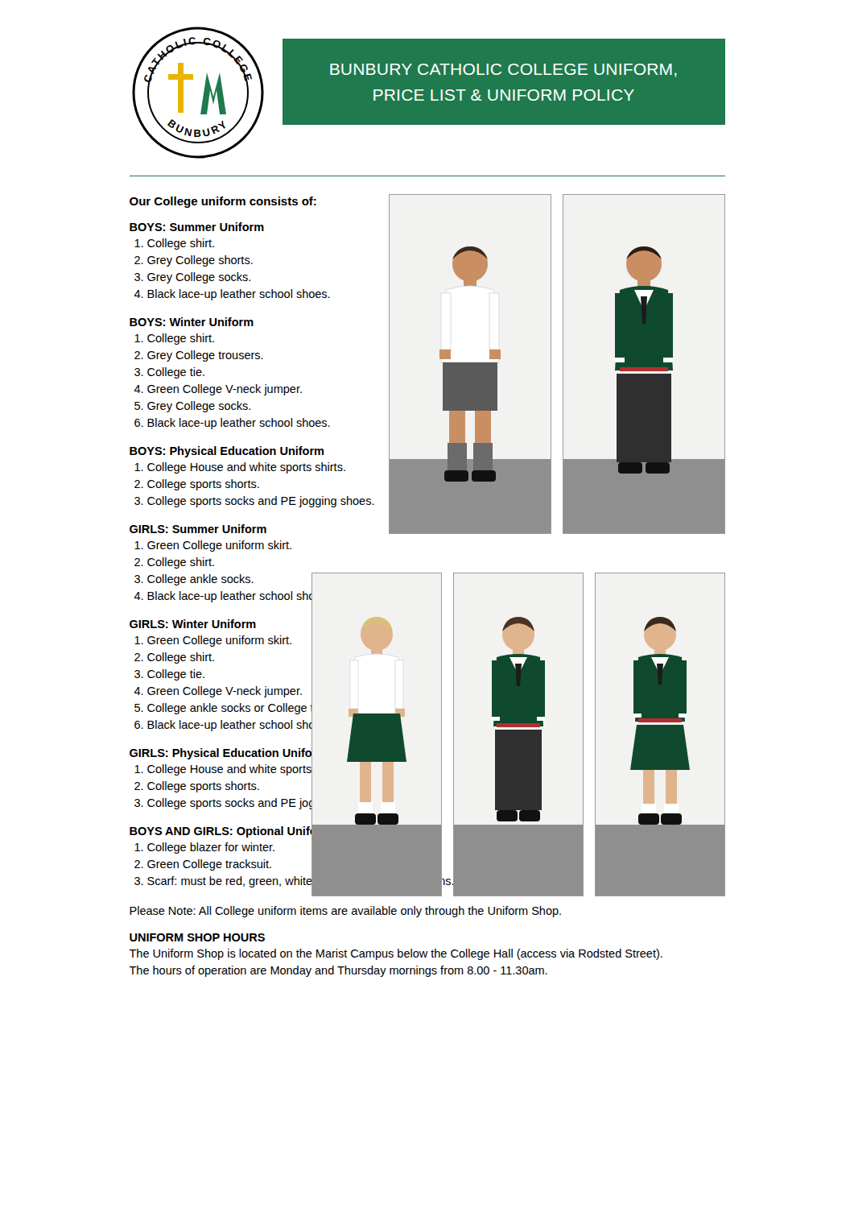CATHOLIC COLLEGE BUNBURY
BUNBURY CATHOLIC COLLEGE UNIFORM,
PRICE LIST & UNIFORM POLICY
Our College uniform consists of:
BOYS: Summer Uniform
College shirt.
Grey College shorts.
Grey College socks.
Black lace-up leather school shoes.
BOYS: Winter Uniform
College shirt.
Grey College trousers.
College tie.
Green College V-neck jumper.
Grey College socks.
Black lace-up leather school shoes.
BOYS: Physical Education Uniform
College House and white sports shirts.
College sports shorts.
College sports socks and PE jogging shoes.
GIRLS: Summer Uniform
Green College uniform skirt.
College shirt.
College ankle socks.
Black lace-up leather school shoes.
GIRLS: Winter Uniform
Green College uniform skirt.
College shirt.
College tie.
Green College V-neck jumper.
College ankle socks or College tights.
Black lace-up leather school shoes.
GIRLS: Physical Education Uniform
College House and white sports shirts.
College sports shorts.
College sports socks and PE jogging shoes.
BOYS AND GIRLS: Optional Uniform
College blazer for winter.
Green College tracksuit.
Scarf: must be red, green, white, black or grey- no patterns.
Please Note: All College uniform items are available only through the Uniform Shop.
UNIFORM SHOP HOURS
The Uniform Shop is located on the Marist Campus below the College Hall (access via Rodsted Street).
The hours of operation are Monday and Thursday mornings from 8.00 - 11.30am.